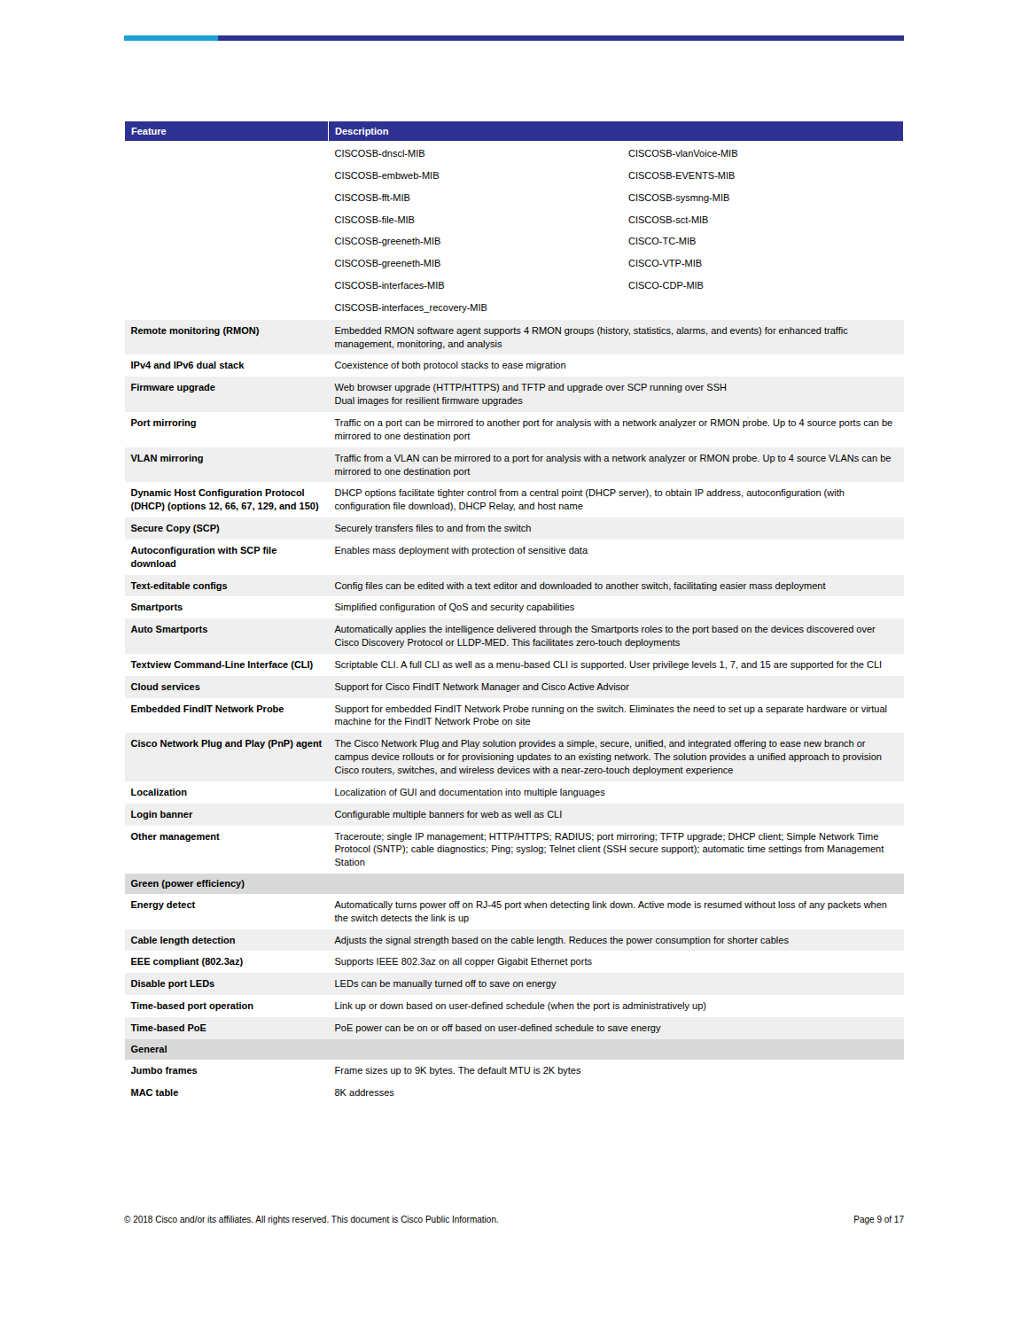| Feature | Description |
| --- | --- |
| | / CISCOSB-dnscl-MIB / CISCOSB-vlanVoice-MIB / / CISCOSB-embweb-MIB / CISCOSB-EVENTS-MIB / / CISCOSB-fft-MIB / CISCOSB-sysmng-MIB / / CISCOSB-file-MIB / CISCOSB-sct-MIB / / CISCOSB-greeneth-MIB / CISCO-TC-MIB / / CISCOSB-greeneth-MIB / CISCO-VTP-MIB / / CISCOSB-interfaces-MIB / CISCO-CDP-MIB / / CISCOSB-interfaces_recovery-MIB / / |
| Remote monitoring (RMON) | Embedded RMON software agent supports 4 RMON groups (history, statistics, alarms, and events) for enhanced traffic management, monitoring, and analysis |
| IPv4 and IPv6 dual stack | Coexistence of both protocol stacks to ease migration |
| Firmware upgrade | Web browser upgrade (HTTP/HTTPS) and TFTP and upgrade over SCP running over SSH Dual images for resilient firmware upgrades |
| Port mirroring | Traffic on a port can be mirrored to another port for analysis with a network analyzer or RMON probe. Up to 4 source ports can be mirrored to one destination port |
| VLAN mirroring | Traffic from a VLAN can be mirrored to a port for analysis with a network analyzer or RMON probe. Up to 4 source VLANs can be mirrored to one destination port |
| Dynamic Host Configuration Protocol (DHCP) (options 12, 66, 67, 129, and 150) | DHCP options facilitate tighter control from a central point (DHCP server), to obtain IP address, autoconfiguration (with configuration file download), DHCP Relay, and host name |
| Secure Copy (SCP) | Securely transfers files to and from the switch |
| Autoconfiguration with SCP file download | Enables mass deployment with protection of sensitive data |
| Text-editable configs | Config files can be edited with a text editor and downloaded to another switch, facilitating easier mass deployment |
| Smartports | Simplified configuration of QoS and security capabilities |
| Auto Smartports | Automatically applies the intelligence delivered through the Smartports roles to the port based on the devices discovered over Cisco Discovery Protocol or LLDP-MED. This facilitates zero-touch deployments |
| Textview Command-Line Interface (CLI) | Scriptable CLI. A full CLI as well as a menu-based CLI is supported. User privilege levels 1, 7, and 15 are supported for the CLI |
| Cloud services | Support for Cisco FindIT Network Manager and Cisco Active Advisor |
| Embedded FindIT Network Probe | Support for embedded FindIT Network Probe running on the switch. Eliminates the need to set up a separate hardware or virtual machine for the FindIT Network Probe on site |
| Cisco Network Plug and Play (PnP) agent | The Cisco Network Plug and Play solution provides a simple, secure, unified, and integrated offering to ease new branch or campus device rollouts or for provisioning updates to an existing network. The solution provides a unified approach to provision Cisco routers, switches, and wireless devices with a near-zero-touch deployment experience |
| Localization | Localization of GUI and documentation into multiple languages |
| Login banner | Configurable multiple banners for web as well as CLI |
| Other management | Traceroute; single IP management; HTTP/HTTPS; RADIUS; port mirroring; TFTP upgrade; DHCP client; Simple Network Time Protocol (SNTP); cable diagnostics; Ping; syslog; Telnet client (SSH secure support); automatic time settings from Management Station |
| Green (power efficiency) |
| Energy detect | Automatically turns power off on RJ-45 port when detecting link down. Active mode is resumed without loss of any packets when the switch detects the link is up |
| Cable length detection | Adjusts the signal strength based on the cable length. Reduces the power consumption for shorter cables |
| EEE compliant (802.3az) | Supports IEEE 802.3az on all copper Gigabit Ethernet ports |
| Disable port LEDs | LEDs can be manually turned off to save on energy |
| Time-based port operation | Link up or down based on user-defined schedule (when the port is administratively up) |
| Time-based PoE | PoE power can be on or off based on user-defined schedule to save energy |
| General |
| Jumbo frames | Frame sizes up to 9K bytes. The default MTU is 2K bytes |
| MAC table | 8K addresses |
© 2018 Cisco and/or its affiliates. All rights reserved. This document is Cisco Public Information. Page 9 of 17